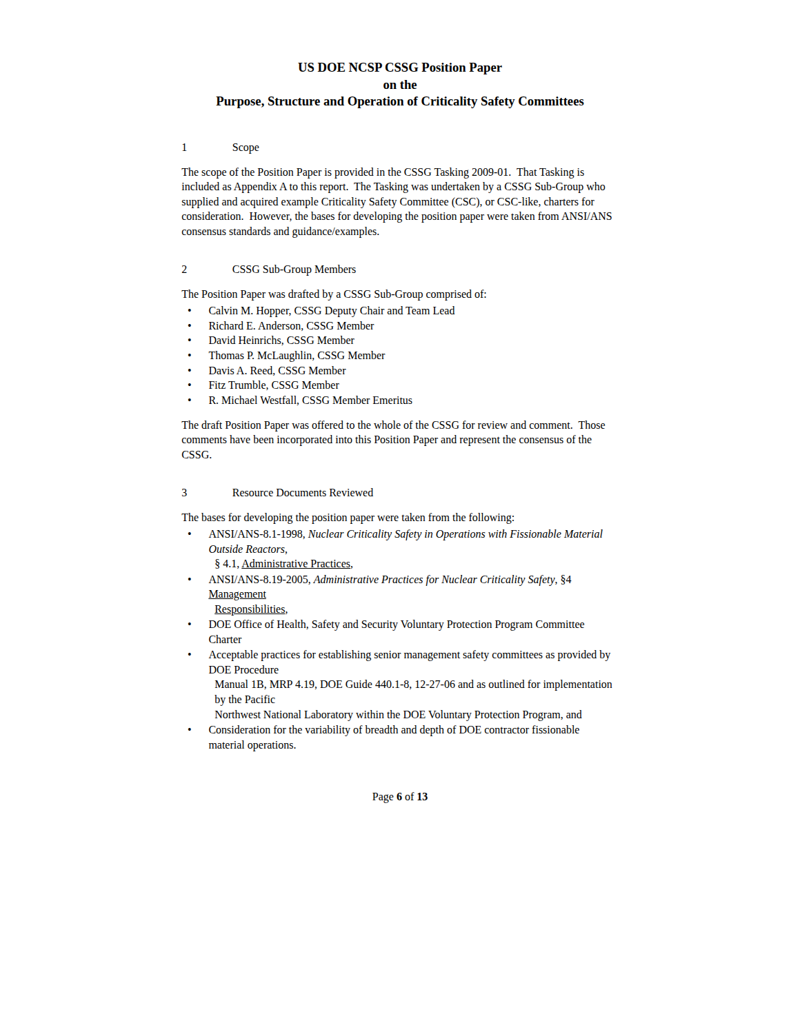US DOE NCSP CSSG Position Paper on the Purpose, Structure and Operation of Criticality Safety Committees
1 Scope
The scope of the Position Paper is provided in the CSSG Tasking 2009-01. That Tasking is included as Appendix A to this report. The Tasking was undertaken by a CSSG Sub-Group who supplied and acquired example Criticality Safety Committee (CSC), or CSC-like, charters for consideration. However, the bases for developing the position paper were taken from ANSI/ANS consensus standards and guidance/examples.
2 CSSG Sub-Group Members
The Position Paper was drafted by a CSSG Sub-Group comprised of:
Calvin M. Hopper, CSSG Deputy Chair and Team Lead
Richard E. Anderson, CSSG Member
David Heinrichs, CSSG Member
Thomas P. McLaughlin, CSSG Member
Davis A. Reed, CSSG Member
Fitz Trumble, CSSG Member
R. Michael Westfall, CSSG Member Emeritus
The draft Position Paper was offered to the whole of the CSSG for review and comment. Those comments have been incorporated into this Position Paper and represent the consensus of the CSSG.
3 Resource Documents Reviewed
The bases for developing the position paper were taken from the following:
ANSI/ANS-8.1-1998, Nuclear Criticality Safety in Operations with Fissionable Material Outside Reactors,§ 4.1, Administrative Practices,
ANSI/ANS-8.19-2005, Administrative Practices for Nuclear Criticality Safety, §4 Management Responsibilities,
DOE Office of Health, Safety and Security Voluntary Protection Program Committee Charter
Acceptable practices for establishing senior management safety committees as provided by DOE ProcedureManual 1B, MRP 4.19, DOE Guide 440.1-8, 12-27-06 and as outlined for implementation by the Pacific Northwest National Laboratory within the DOE Voluntary Protection Program, and
Consideration for the variability of breadth and depth of DOE contractor fissionable material operations.
Page 6 of 13